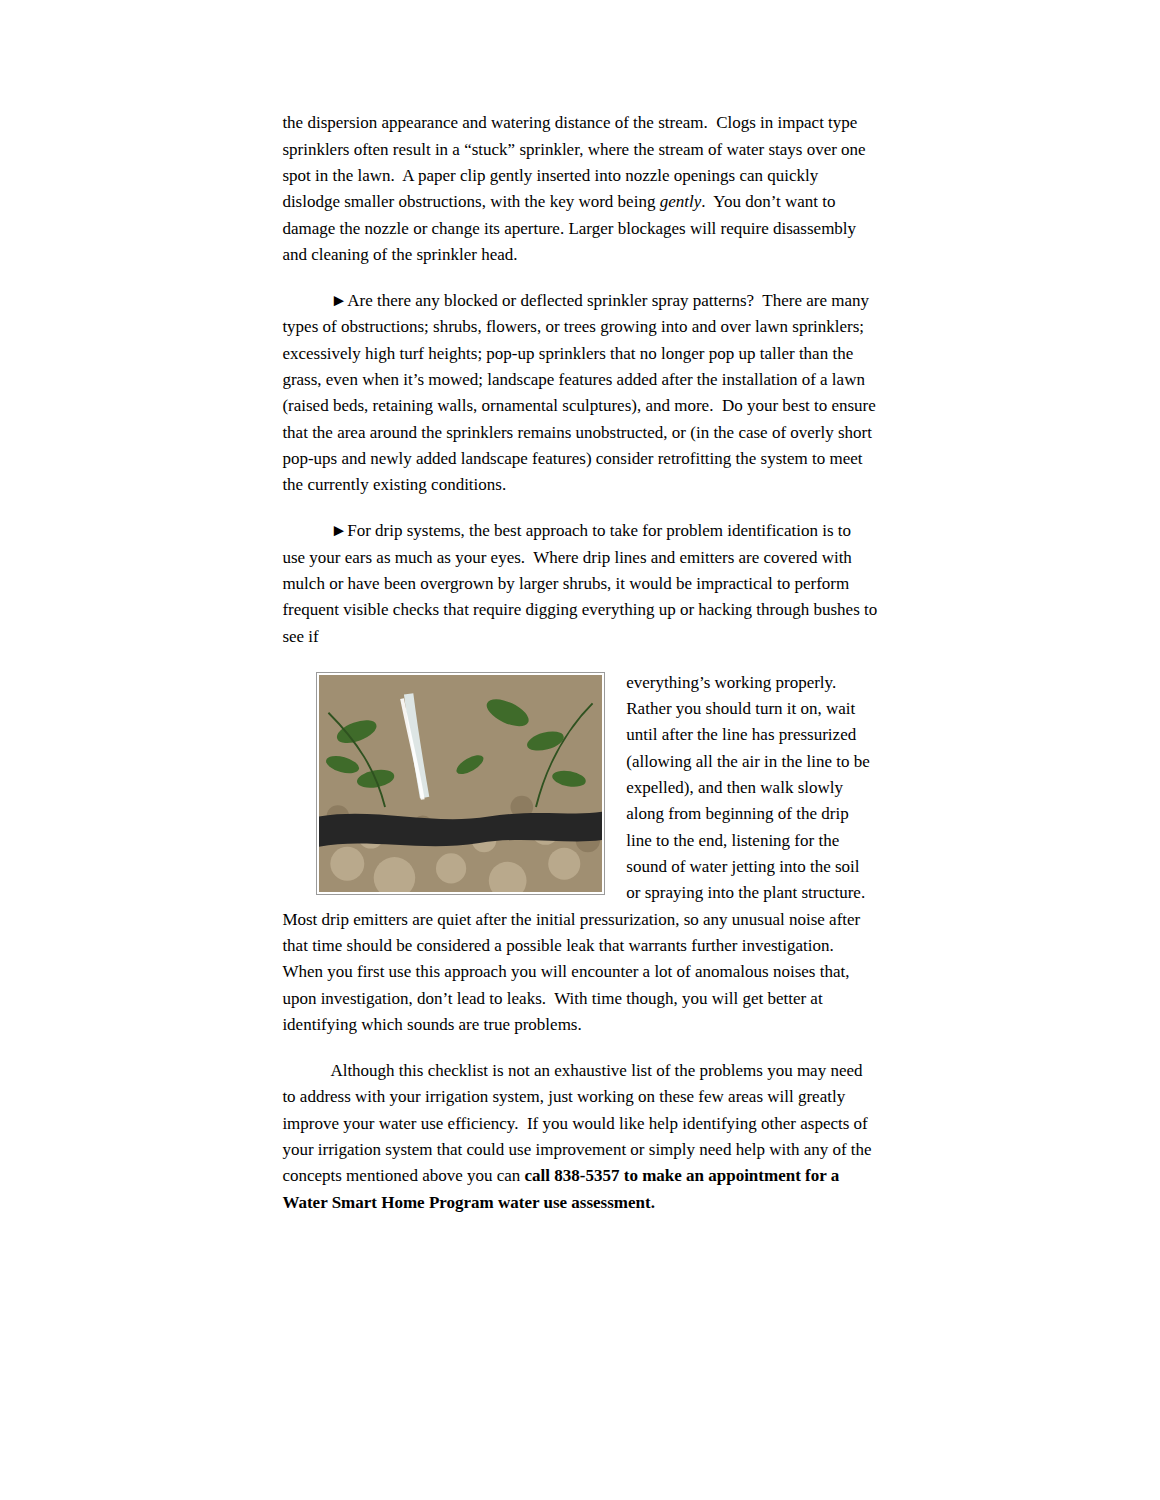the dispersion appearance and watering distance of the stream. Clogs in impact type sprinklers often result in a “stuck” sprinkler, where the stream of water stays over one spot in the lawn. A paper clip gently inserted into nozzle openings can quickly dislodge smaller obstructions, with the key word being gently. You don’t want to damage the nozzle or change its aperture. Larger blockages will require disassembly and cleaning of the sprinkler head.
►Are there any blocked or deflected sprinkler spray patterns? There are many types of obstructions; shrubs, flowers, or trees growing into and over lawn sprinklers; excessively high turf heights; pop-up sprinklers that no longer pop up taller than the grass, even when it’s mowed; landscape features added after the installation of a lawn (raised beds, retaining walls, ornamental sculptures), and more. Do your best to ensure that the area around the sprinklers remains unobstructed, or (in the case of overly short pop-ups and newly added landscape features) consider retrofitting the system to meet the currently existing conditions.
►For drip systems, the best approach to take for problem identification is to use your ears as much as your eyes. Where drip lines and emitters are covered with mulch or have been overgrown by larger shrubs, it would be impractical to perform frequent visible checks that require digging everything up or hacking through bushes to see if
everything’s working properly. Rather you should turn it on, wait until after the line has pressurized (allowing all the air in the line to be expelled), and then walk slowly along from beginning of the drip line to the end, listening for the sound of water jetting into the soil or spraying into the plant structure. Most drip emitters are quiet after the initial pressurization, so any unusual noise after that time should be considered a possible leak that warrants further investigation. When you first use this approach you will encounter a lot of anomalous noises that, upon investigation, don’t lead to leaks. With time though, you will get better at identifying which sounds are true problems.
Although this checklist is not an exhaustive list of the problems you may need to address with your irrigation system, just working on these few areas will greatly improve your water use efficiency. If you would like help identifying other aspects of your irrigation system that could use improvement or simply need help with any of the concepts mentioned above you can call 838-5357 to make an appointment for a Water Smart Home Program water use assessment.